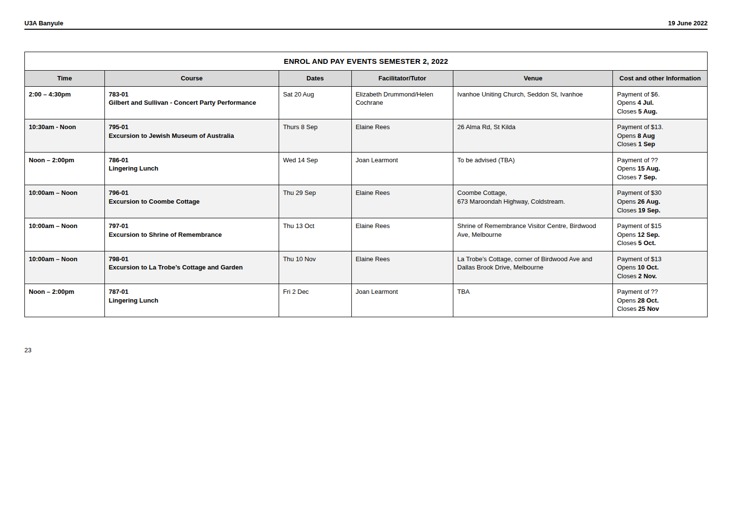U3A Banyule 19 June 2022
ENROL AND PAY EVENTS SEMESTER 2, 2022
| Time | Course | Dates | Facilitator/Tutor | Venue | Cost and other Information |
| --- | --- | --- | --- | --- | --- |
| 2:00 – 4:30pm | 783-01 Gilbert and Sullivan - Concert Party Performance | Sat 20 Aug | Elizabeth Drummond/Helen Cochrane | Ivanhoe Uniting Church, Seddon St, Ivanhoe | Payment of $6. Opens 4 Jul. Closes 5 Aug. |
| 10:30am - Noon | 795-01 Excursion to Jewish Museum of Australia | Thurs 8 Sep | Elaine Rees | 26 Alma Rd, St Kilda | Payment of $13. Opens 8 Aug Closes 1 Sep |
| Noon – 2:00pm | 786-01 Lingering Lunch | Wed 14 Sep | Joan Learmont | To be advised (TBA) | Payment of ?? Opens 15 Aug. Closes 7 Sep. |
| 10:00am – Noon | 796-01 Excursion to Coombe Cottage | Thu 29 Sep | Elaine Rees | Coombe Cottage, 673 Maroondah Highway, Coldstream. | Payment of $30 Opens 26 Aug. Closes 19 Sep. |
| 10:00am – Noon | 797-01 Excursion to Shrine of Remembrance | Thu 13 Oct | Elaine Rees | Shrine of Remembrance Visitor Centre, Birdwood Ave, Melbourne | Payment of $15 Opens 12 Sep. Closes 5 Oct. |
| 10:00am – Noon | 798-01 Excursion to La Trobe’s Cottage and Garden | Thu 10 Nov | Elaine Rees | La Trobe’s Cottage, corner of Birdwood Ave and Dallas Brook Drive, Melbourne | Payment of $13 Opens 10 Oct. Closes 2 Nov. |
| Noon – 2:00pm | 787-01 Lingering Lunch | Fri 2 Dec | Joan Learmont | TBA | Payment of ?? Opens 28 Oct. Closes 25 Nov |
23